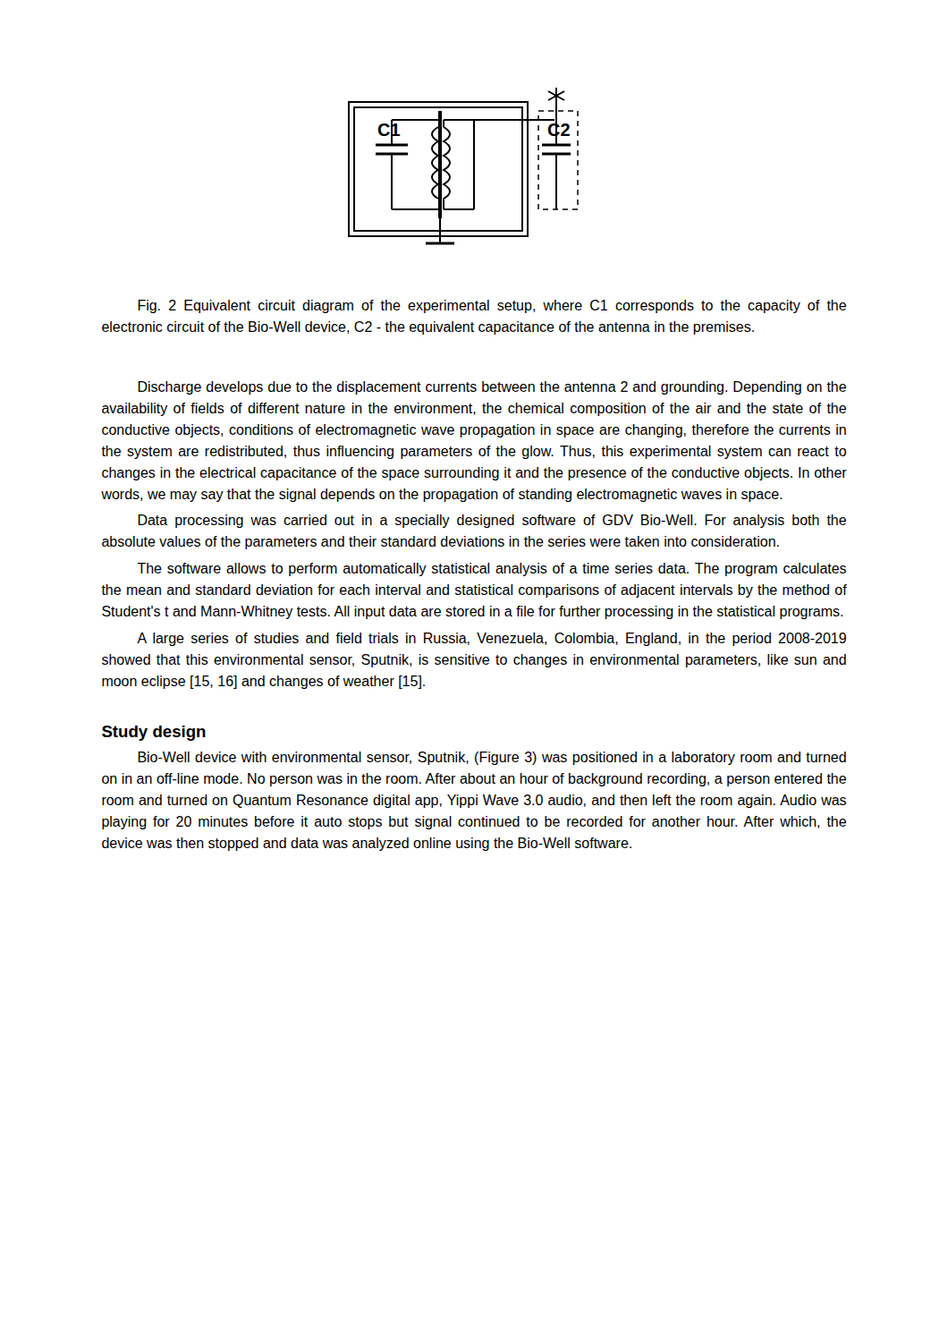C1 C2
Fig. 2 Equivalent circuit diagram of the experimental setup, where C1 corresponds to the capacity of the electronic circuit of the Bio-Well device, C2 - the equivalent capacitance of the antenna in the premises.
Discharge develops due to the displacement currents between the antenna 2 and grounding. Depending on the availability of fields of different nature in the environment, the chemical composition of the air and the state of the conductive objects, conditions of electromagnetic wave propagation in space are changing, therefore the currents in the system are redistributed, thus influencing parameters of the glow. Thus, this experimental system can react to changes in the electrical capacitance of the space surrounding it and the presence of the conductive objects. In other words, we may say that the signal depends on the propagation of standing electromagnetic waves in space.
Data processing was carried out in a specially designed software of GDV Bio-Well. For analysis both the absolute values of the parameters and their standard deviations in the series were taken into consideration.
The software allows to perform automatically statistical analysis of a time series data. The program calculates the mean and standard deviation for each interval and statistical comparisons of adjacent intervals by the method of Student's t and Mann-Whitney tests. All input data are stored in a file for further processing in the statistical programs.
A large series of studies and field trials in Russia, Venezuela, Colombia, England, in the period 2008-2019 showed that this environmental sensor, Sputnik, is sensitive to changes in environmental parameters, like sun and moon eclipse [15, 16] and changes of weather [15].
Study design
Bio-Well device with environmental sensor, Sputnik, (Figure 3) was positioned in a laboratory room and turned on in an off-line mode. No person was in the room. After about an hour of background recording, a person entered the room and turned on Quantum Resonance digital app, Yippi Wave 3.0 audio, and then left the room again. Audio was playing for 20 minutes before it auto stops but signal continued to be recorded for another hour. After which, the device was then stopped and data was analyzed online using the Bio-Well software.